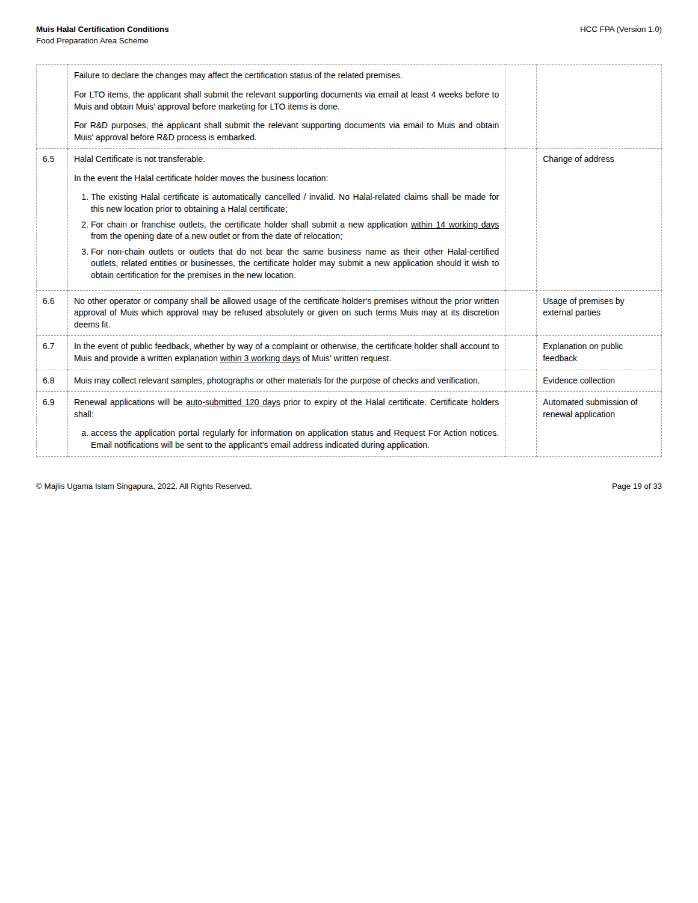Muis Halal Certification Conditions
Food Preparation Area Scheme
HCC FPA (Version 1.0)
| | Failure to declare the changes may affect the certification status of the related premises. For LTO items, the applicant shall submit the relevant supporting documents via email at least 4 weeks before to Muis and obtain Muis' approval before marketing for LTO items is done. For R&D purposes, the applicant shall submit the relevant supporting documents via email to Muis and obtain Muis' approval before R&D process is embarked. | | |
| 6.5 | Halal Certificate is not transferable. In the event the Halal certificate holder moves the business location: The existing Halal certificate is automatically cancelled / invalid. No Halal-related claims shall be made for this new location prior to obtaining a Halal certificate; For chain or franchise outlets, the certificate holder shall submit a new application within 14 working days from the opening date of a new outlet or from the date of relocation; For non-chain outlets or outlets that do not bear the same business name as their other Halal-certified outlets, related entities or businesses, the certificate holder may submit a new application should it wish to obtain certification for the premises in the new location. | | Change of address |
| 6.6 | No other operator or company shall be allowed usage of the certificate holder's premises without the prior written approval of Muis which approval may be refused absolutely or given on such terms Muis may at its discretion deems fit. | | Usage of premises by external parties |
| 6.7 | In the event of public feedback, whether by way of a complaint or otherwise, the certificate holder shall account to Muis and provide a written explanation within 3 working days of Muis' written request. | | Explanation on public feedback |
| 6.8 | Muis may collect relevant samples, photographs or other materials for the purpose of checks and verification. | | Evidence collection |
| 6.9 | Renewal applications will be auto-submitted 120 days prior to expiry of the Halal certificate. Certificate holders shall: access the application portal regularly for information on application status and Request For Action notices. Email notifications will be sent to the applicant's email address indicated during application. | | Automated submission of renewal application |
© Majlis Ugama Islam Singapura, 2022. All Rights Reserved.
Page 19 of 33